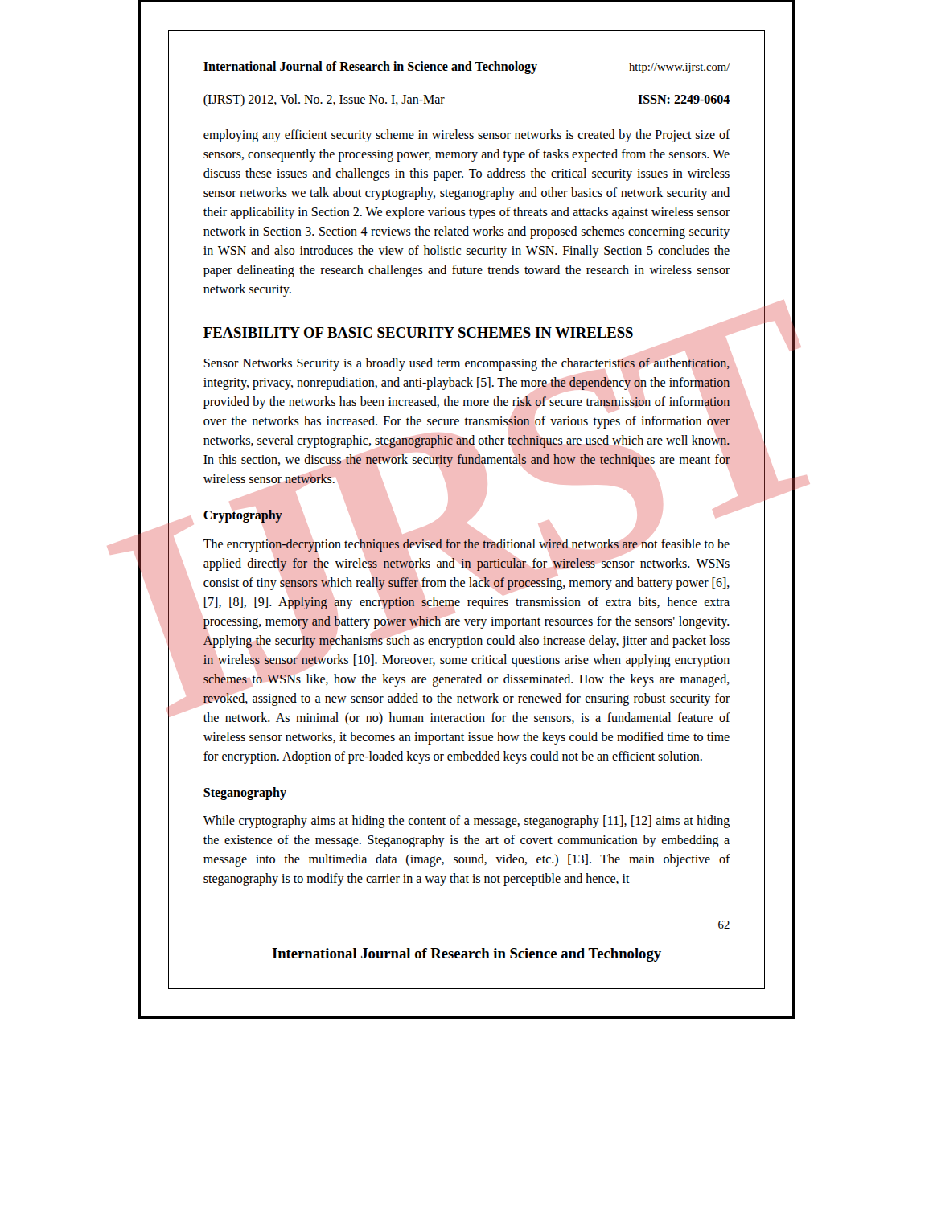IJRST
International Journal of Research in Science and Technology http://www.ijrst.com/
(IJRST) 2012, Vol. No. 2, Issue No. I, Jan-Mar ISSN: 2249-0604
employing any efficient security scheme in wireless sensor networks is created by the Project size of sensors, consequently the processing power, memory and type of tasks expected from the sensors. We discuss these issues and challenges in this paper. To address the critical security issues in wireless sensor networks we talk about cryptography, steganography and other basics of network security and their applicability in Section 2. We explore various types of threats and attacks against wireless sensor network in Section 3. Section 4 reviews the related works and proposed schemes concerning security in WSN and also introduces the view of holistic security in WSN. Finally Section 5 concludes the paper delineating the research challenges and future trends toward the research in wireless sensor network security.
FEASIBILITY OF BASIC SECURITY SCHEMES IN WIRELESS
Sensor Networks Security is a broadly used term encompassing the characteristics of authentication, integrity, privacy, nonrepudiation, and anti-playback [5]. The more the dependency on the information provided by the networks has been increased, the more the risk of secure transmission of information over the networks has increased. For the secure transmission of various types of information over networks, several cryptographic, steganographic and other techniques are used which are well known. In this section, we discuss the network security fundamentals and how the techniques are meant for wireless sensor networks.
Cryptography
The encryption-decryption techniques devised for the traditional wired networks are not feasible to be applied directly for the wireless networks and in particular for wireless sensor networks. WSNs consist of tiny sensors which really suffer from the lack of processing, memory and battery power [6], [7], [8], [9]. Applying any encryption scheme requires transmission of extra bits, hence extra processing, memory and battery power which are very important resources for the sensors' longevity. Applying the security mechanisms such as encryption could also increase delay, jitter and packet loss in wireless sensor networks [10]. Moreover, some critical questions arise when applying encryption schemes to WSNs like, how the keys are generated or disseminated. How the keys are managed, revoked, assigned to a new sensor added to the network or renewed for ensuring robust security for the network. As minimal (or no) human interaction for the sensors, is a fundamental feature of wireless sensor networks, it becomes an important issue how the keys could be modified time to time for encryption. Adoption of pre-loaded keys or embedded keys could not be an efficient solution.
Steganography
While cryptography aims at hiding the content of a message, steganography [11], [12] aims at hiding the existence of the message. Steganography is the art of covert communication by embedding a message into the multimedia data (image, sound, video, etc.) [13]. The main objective of steganography is to modify the carrier in a way that is not perceptible and hence, it
62
International Journal of Research in Science and Technology